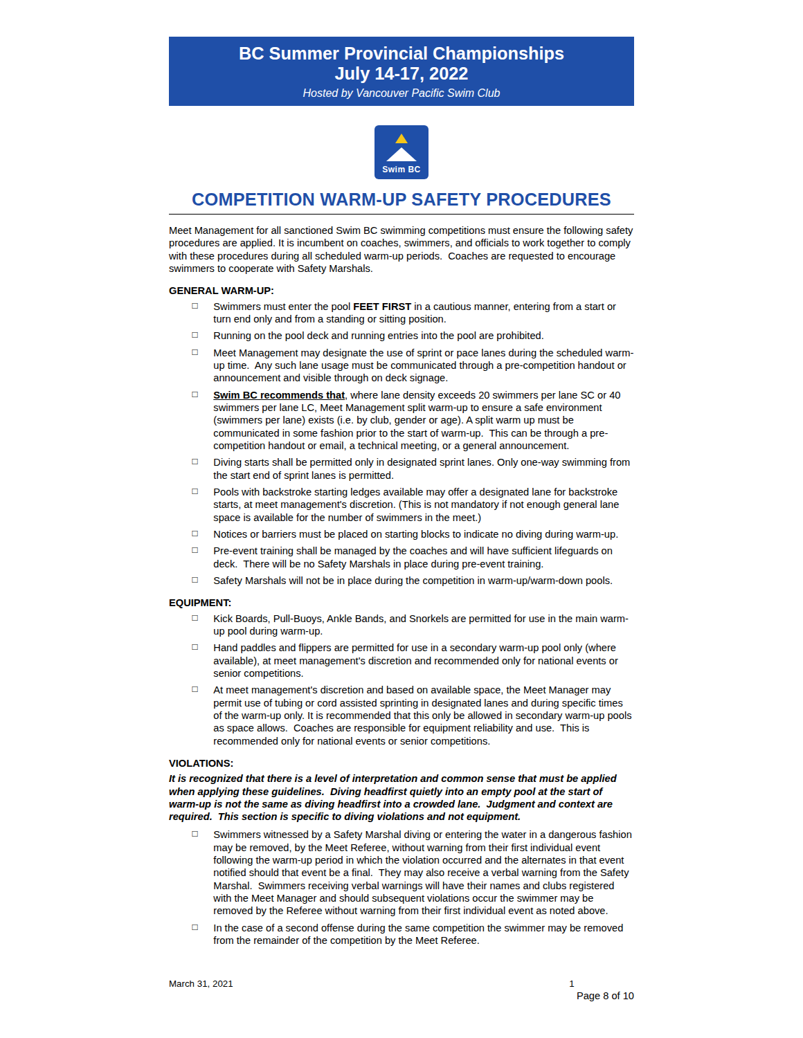BC Summer Provincial Championships
July 14-17, 2022
Hosted by Vancouver Pacific Swim Club
Swim BC
COMPETITION WARM-UP SAFETY PROCEDURES
Meet Management for all sanctioned Swim BC swimming competitions must ensure the following safety procedures are applied. It is incumbent on coaches, swimmers, and officials to work together to comply with these procedures during all scheduled warm-up periods. Coaches are requested to encourage swimmers to cooperate with Safety Marshals.
GENERAL WARM-UP:
Swimmers must enter the pool FEET FIRST in a cautious manner, entering from a start or turn end only and from a standing or sitting position.
Running on the pool deck and running entries into the pool are prohibited.
Meet Management may designate the use of sprint or pace lanes during the scheduled warm-up time. Any such lane usage must be communicated through a pre-competition handout or announcement and visible through on deck signage.
Swim BC recommends that, where lane density exceeds 20 swimmers per lane SC or 40 swimmers per lane LC, Meet Management split warm-up to ensure a safe environment (swimmers per lane) exists (i.e. by club, gender or age). A split warm up must be communicated in some fashion prior to the start of warm-up. This can be through a pre-competition handout or email, a technical meeting, or a general announcement.
Diving starts shall be permitted only in designated sprint lanes. Only one-way swimming from the start end of sprint lanes is permitted.
Pools with backstroke starting ledges available may offer a designated lane for backstroke starts, at meet management's discretion. (This is not mandatory if not enough general lane space is available for the number of swimmers in the meet.)
Notices or barriers must be placed on starting blocks to indicate no diving during warm-up.
Pre-event training shall be managed by the coaches and will have sufficient lifeguards on deck. There will be no Safety Marshals in place during pre-event training.
Safety Marshals will not be in place during the competition in warm-up/warm-down pools.
EQUIPMENT:
Kick Boards, Pull-Buoys, Ankle Bands, and Snorkels are permitted for use in the main warm-up pool during warm-up.
Hand paddles and flippers are permitted for use in a secondary warm-up pool only (where available), at meet management's discretion and recommended only for national events or senior competitions.
At meet management's discretion and based on available space, the Meet Manager may permit use of tubing or cord assisted sprinting in designated lanes and during specific times of the warm-up only. It is recommended that this only be allowed in secondary warm-up pools as space allows. Coaches are responsible for equipment reliability and use. This is recommended only for national events or senior competitions.
VIOLATIONS:
It is recognized that there is a level of interpretation and common sense that must be applied when applying these guidelines. Diving headfirst quietly into an empty pool at the start of warm-up is not the same as diving headfirst into a crowded lane. Judgment and context are required. This section is specific to diving violations and not equipment.
Swimmers witnessed by a Safety Marshal diving or entering the water in a dangerous fashion may be removed, by the Meet Referee, without warning from their first individual event following the warm-up period in which the violation occurred and the alternates in that event notified should that event be a final. They may also receive a verbal warning from the Safety Marshal. Swimmers receiving verbal warnings will have their names and clubs registered with the Meet Manager and should subsequent violations occur the swimmer may be removed by the Referee without warning from their first individual event as noted above.
In the case of a second offense during the same competition the swimmer may be removed from the remainder of the competition by the Meet Referee.
March 31, 2021
1
Page 8 of 10